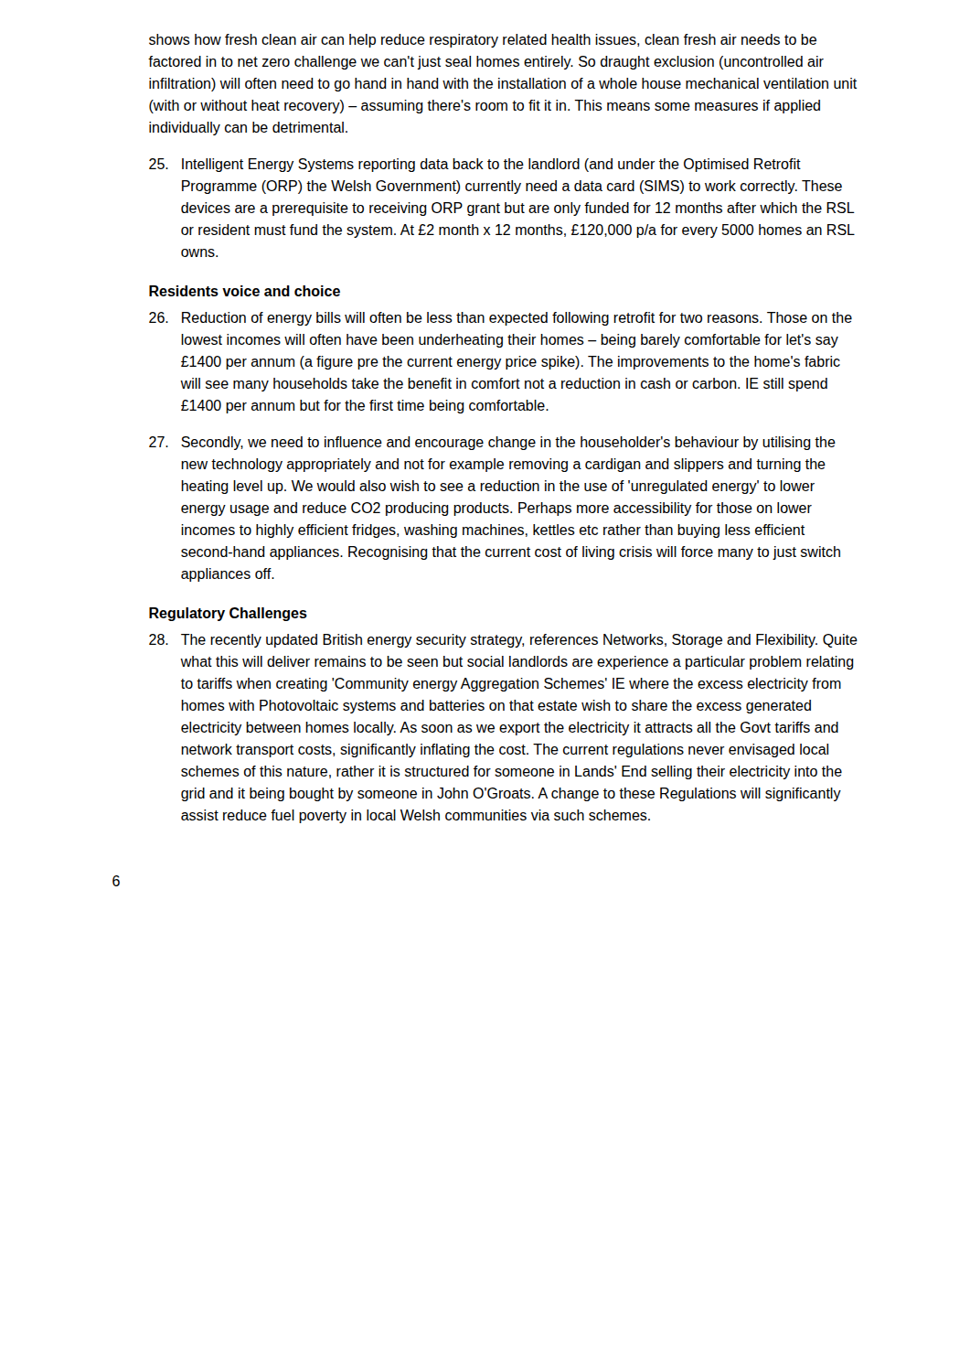shows how fresh clean air can help reduce respiratory related health issues, clean fresh air needs to be factored in to net zero challenge we can't just seal homes entirely. So draught exclusion (uncontrolled air infiltration) will often need to go hand in hand with the installation of a whole house mechanical ventilation unit (with or without heat recovery) – assuming there's room to fit it in. This means some measures if applied individually can be detrimental.
25. Intelligent Energy Systems reporting data back to the landlord (and under the Optimised Retrofit Programme (ORP) the Welsh Government) currently need a data card (SIMS) to work correctly. These devices are a prerequisite to receiving ORP grant but are only funded for 12 months after which the RSL or resident must fund the system. At £2 month x 12 months, £120,000 p/a for every 5000 homes an RSL owns.
Residents voice and choice
26. Reduction of energy bills will often be less than expected following retrofit for two reasons. Those on the lowest incomes will often have been underheating their homes – being barely comfortable for let's say £1400 per annum (a figure pre the current energy price spike). The improvements to the home's fabric will see many households take the benefit in comfort not a reduction in cash or carbon. IE still spend £1400 per annum but for the first time being comfortable.
27. Secondly, we need to influence and encourage change in the householder's behaviour by utilising the new technology appropriately and not for example removing a cardigan and slippers and turning the heating level up. We would also wish to see a reduction in the use of 'unregulated energy' to lower energy usage and reduce CO2 producing products. Perhaps more accessibility for those on lower incomes to highly efficient fridges, washing machines, kettles etc rather than buying less efficient second-hand appliances. Recognising that the current cost of living crisis will force many to just switch appliances off.
Regulatory Challenges
28. The recently updated British energy security strategy, references Networks, Storage and Flexibility. Quite what this will deliver remains to be seen but social landlords are experience a particular problem relating to tariffs when creating 'Community energy Aggregation Schemes' IE where the excess electricity from homes with Photovoltaic systems and batteries on that estate wish to share the excess generated electricity between homes locally. As soon as we export the electricity it attracts all the Govt tariffs and network transport costs, significantly inflating the cost. The current regulations never envisaged local schemes of this nature, rather it is structured for someone in Lands' End selling their electricity into the grid and it being bought by someone in John O'Groats. A change to these Regulations will significantly assist reduce fuel poverty in local Welsh communities via such schemes.
6